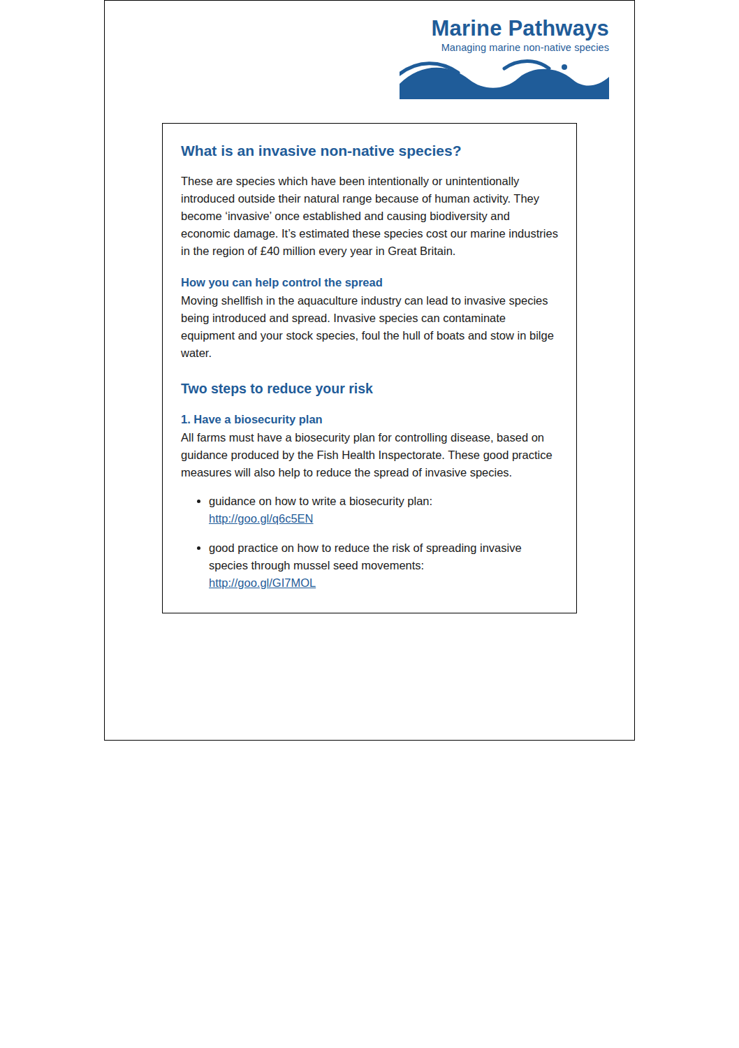Marine Pathways
Managing marine non-native species
What is an invasive non-native species?
These are species which have been intentionally or unintentionally introduced outside their natural range because of human activity. They become ‘invasive’ once established and causing biodiversity and economic damage. It’s estimated these species cost our marine industries in the region of £40 million every year in Great Britain.
How you can help control the spread
Moving shellfish in the aquaculture industry can lead to invasive species being introduced and spread. Invasive species can contaminate equipment and your stock species, foul the hull of boats and stow in bilge water.
Two steps to reduce your risk
1. Have a biosecurity plan
All farms must have a biosecurity plan for controlling disease, based on guidance produced by the Fish Health Inspectorate. These good practice measures will also help to reduce the spread of invasive species.
guidance on how to write a biosecurity plan:
http://goo.gl/q6c5EN
good practice on how to reduce the risk of spreading invasive species through mussel seed movements:
http://goo.gl/GI7MOL